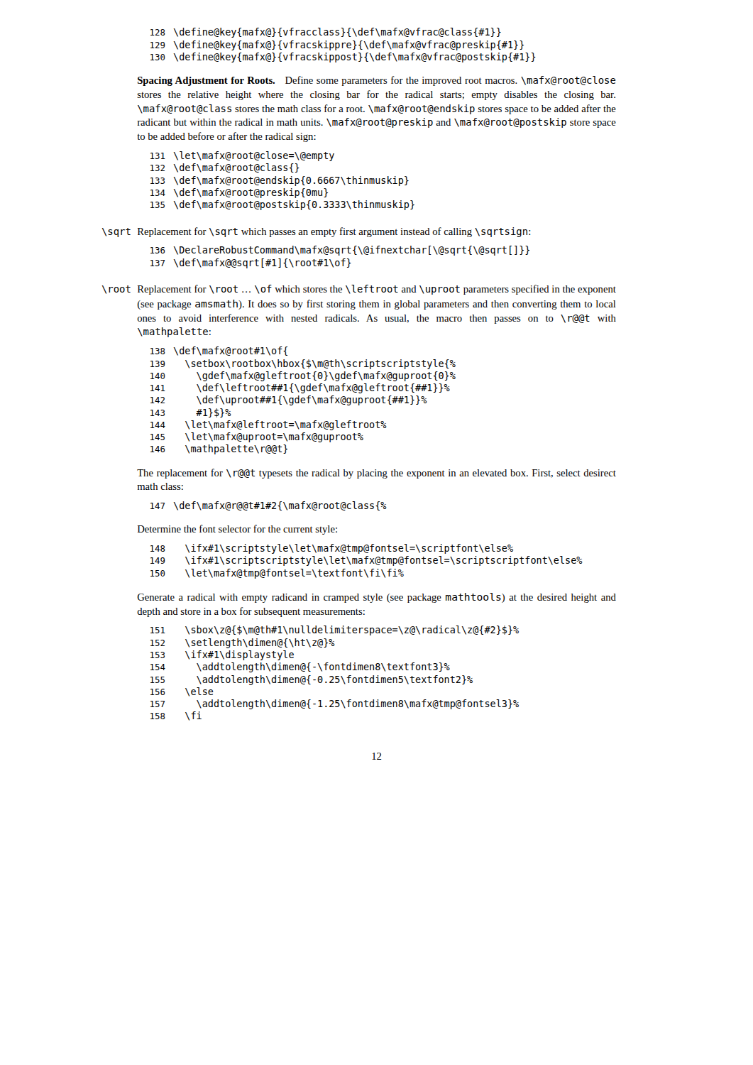128\define@key{mafx@}{vfracclass}{\def\mafx@vfrac@class{#1}}
129\define@key{mafx@}{vfracskippre}{\def\mafx@vfrac@preskip{#1}}
130\define@key{mafx@}{vfracskippost}{\def\mafx@vfrac@postskip{#1}}
Spacing Adjustment for Roots. Define some parameters for the improved root macros. \mafx@root@close stores the relative height where the closing bar for the radical starts; empty disables the closing bar. \mafx@root@class stores the math class for a root. \mafx@root@endskip stores space to be added after the radicant but within the radical in math units. \mafx@root@preskip and \mafx@root@postskip store space to be added before or after the radical sign:
131\let\mafx@root@close=\@empty
132\def\mafx@root@class{}
133\def\mafx@root@endskip{0.6667\thinmuskip}
134\def\mafx@root@preskip{0mu}
135\def\mafx@root@postskip{0.3333\thinmuskip}
\sqrt
Replacement for \sqrt which passes an empty first argument instead of calling \sqrtsign:
136\DeclareRobustCommand\mafx@sqrt{\@ifnextchar[\@sqrt{\@sqrt[]}}
137\def\mafx@@sqrt[#1]{\root#1\of}
\root
Replacement for \root … \of which stores the \leftroot and \uproot parameters specified in the exponent (see package amsmath). It does so by first storing them in global parameters and then converting them to local ones to avoid interference with nested radicals. As usual, the macro then passes on to \r@@t with \mathpalette:
138\def\mafx@root#1\of{
139 \setbox\rootbox\hbox{$\m@th\scriptscriptstyle{%
140 \gdef\mafx@gleftroot{0}\gdef\mafx@guproot{0}%
141 \def\leftroot##1{\gdef\mafx@gleftroot{##1}}%
142 \def\uproot##1{\gdef\mafx@guproot{##1}}%
143 #1}$}%
144 \let\mafx@leftroot=\mafx@gleftroot%
145 \let\mafx@uproot=\mafx@guproot%
146 \mathpalette\r@@t}
The replacement for \r@@t typesets the radical by placing the exponent in an elevated box. First, select desirect math class:
147\def\mafx@r@@t#1#2{\mafx@root@class{%
Determine the font selector for the current style:
148 \ifx#1\scriptstyle\let\mafx@tmp@fontsel=\scriptfont\else%
149 \ifx#1\scriptscriptstyle\let\mafx@tmp@fontsel=\scriptscriptfont\else%
150 \let\mafx@tmp@fontsel=\textfont\fi\fi%
Generate a radical with empty radicand in cramped style (see package mathtools) at the desired height and depth and store in a box for subsequent measurements:
151 \sbox\z@{$\m@th#1\nulldelimiterspace=\z@\radical\z@{#2}$}%
152 \setlength\dimen@{\ht\z@}%
153 \ifx#1\displaystyle
154 \addtolength\dimen@{-\fontdimen8\textfont3}%
155 \addtolength\dimen@{-0.25\fontdimen5\textfont2}%
156 \else
157 \addtolength\dimen@{-1.25\fontdimen8\mafx@tmp@fontsel3}%
158 \fi
12